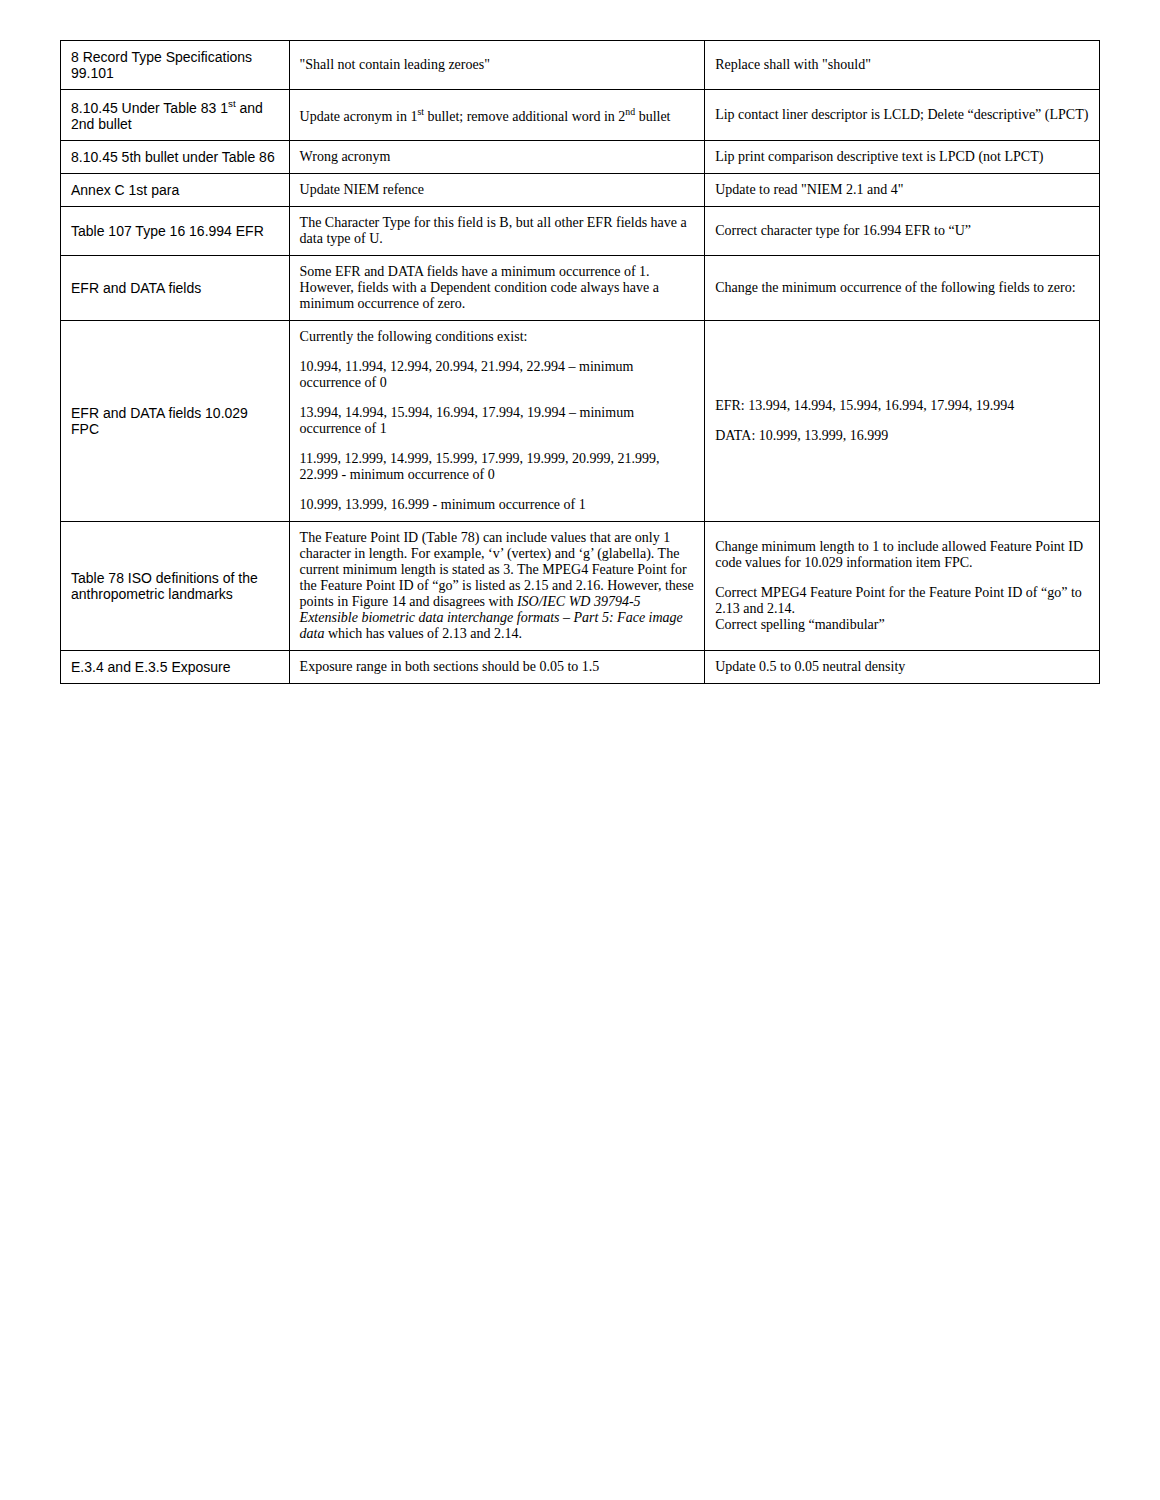| 8 Record Type Specifications 99.101 | "Shall not contain leading zeroes" | Replace shall with "should" |
| 8.10.45 Under Table 83 1 st and 2nd bullet | Update acronym in 1 st bullet; remove additional word in 2 nd bullet | Lip contact liner descriptor is LCLD; Delete “descriptive” (LPCT) |
| 8.10.45 5th bullet under Table 86 | Wrong acronym | Lip print comparison descriptive text is LPCD (not LPCT) |
| Annex C 1st para | Update NIEM refence | Update to read "NIEM 2.1 and 4" |
| Table 107 Type 16 16.994 EFR | The Character Type for this field is B, but all other EFR fields have a data type of U. | Correct character type for 16.994 EFR to “U” |
| EFR and DATA fields | Some EFR and DATA fields have a minimum occurrence of 1. However, fields with a Dependent condition code always have a minimum occurrence of zero. | Change the minimum occurrence of the following fields to zero: |
| EFR and DATA fields 10.029 FPC | Currently the following conditions exist: 10.994, 11.994, 12.994, 20.994, 21.994, 22.994 – minimum occurrence of 0 13.994, 14.994, 15.994, 16.994, 17.994, 19.994 – minimum occurrence of 1 11.999, 12.999, 14.999, 15.999, 17.999, 19.999, 20.999, 21.999, 22.999 - minimum occurrence of 0 10.999, 13.999, 16.999 - minimum occurrence of 1 | EFR: 13.994, 14.994, 15.994, 16.994, 17.994, 19.994 DATA: 10.999, 13.999, 16.999 |
| Table 78 ISO definitions of the anthropometric landmarks | The Feature Point ID (Table 78) can include values that are only 1 character in length. For example, ‘v’ (vertex) and ‘g’ (glabella). The current minimum length is stated as 3. The MPEG4 Feature Point for the Feature Point ID of “go” is listed as 2.15 and 2.16. However, these points in Figure 14 and disagrees with ISO/IEC WD 39794-5 Extensible biometric data interchange formats – Part 5: Face image data which has values of 2.13 and 2.14. | Change minimum length to 1 to include allowed Feature Point ID code values for 10.029 information item FPC. Correct MPEG4 Feature Point for the Feature Point ID of “go” to 2.13 and 2.14. Correct spelling “mandibular” |
| E.3.4 and E.3.5 Exposure | Exposure range in both sections should be 0.05 to 1.5 | Update 0.5 to 0.05 neutral density |